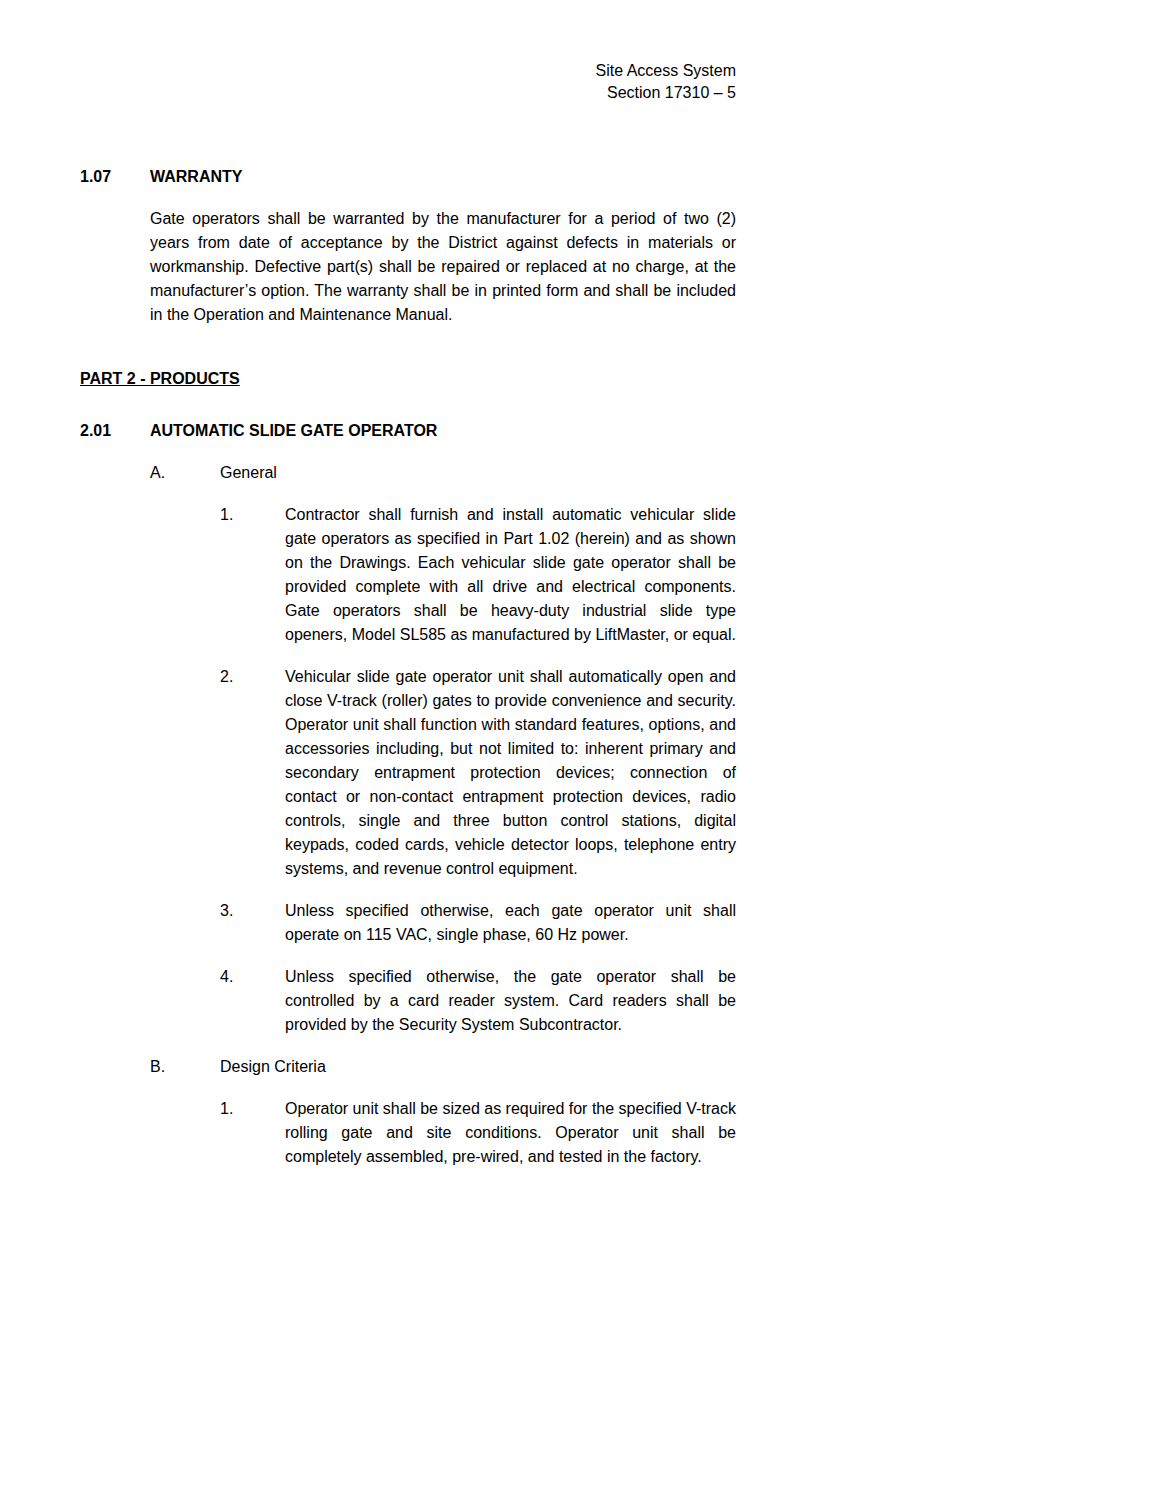Site Access System
Section 17310 – 5
1.07 WARRANTY
Gate operators shall be warranted by the manufacturer for a period of two (2) years from date of acceptance by the District against defects in materials or workmanship. Defective part(s) shall be repaired or replaced at no charge, at the manufacturer’s option. The warranty shall be in printed form and shall be included in the Operation and Maintenance Manual.
PART 2 - PRODUCTS
2.01 AUTOMATIC SLIDE GATE OPERATOR
A.
General
1.
Contractor shall furnish and install automatic vehicular slide gate operators as specified in Part 1.02 (herein) and as shown on the Drawings. Each vehicular slide gate operator shall be provided complete with all drive and electrical components. Gate operators shall be heavy-duty industrial slide type openers, Model SL585 as manufactured by LiftMaster, or equal.
2.
Vehicular slide gate operator unit shall automatically open and close V-track (roller) gates to provide convenience and security. Operator unit shall function with standard features, options, and accessories including, but not limited to: inherent primary and secondary entrapment protection devices; connection of contact or non-contact entrapment protection devices, radio controls, single and three button control stations, digital keypads, coded cards, vehicle detector loops, telephone entry systems, and revenue control equipment.
3.
Unless specified otherwise, each gate operator unit shall operate on 115 VAC, single phase, 60 Hz power.
4.
Unless specified otherwise, the gate operator shall be controlled by a card reader system. Card readers shall be provided by the Security System Subcontractor.
B.
Design Criteria
1.
Operator unit shall be sized as required for the specified V-track rolling gate and site conditions. Operator unit shall be completely assembled, pre-wired, and tested in the factory.